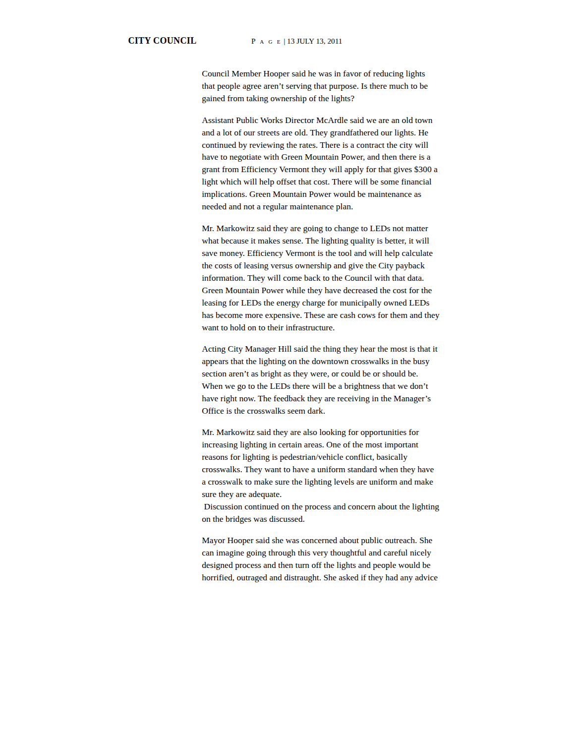CITY COUNCIL P a g e | 13 JULY 13, 2011
Council Member Hooper said he was in favor of reducing lights that people agree aren’t serving that purpose. Is there much to be gained from taking ownership of the lights?
Assistant Public Works Director McArdle said we are an old town and a lot of our streets are old. They grandfathered our lights. He continued by reviewing the rates. There is a contract the city will have to negotiate with Green Mountain Power, and then there is a grant from Efficiency Vermont they will apply for that gives $300 a light which will help offset that cost. There will be some financial implications. Green Mountain Power would be maintenance as needed and not a regular maintenance plan.
Mr. Markowitz said they are going to change to LEDs not matter what because it makes sense. The lighting quality is better, it will save money. Efficiency Vermont is the tool and will help calculate the costs of leasing versus ownership and give the City payback information. They will come back to the Council with that data. Green Mountain Power while they have decreased the cost for the leasing for LEDs the energy charge for municipally owned LEDs has become more expensive. These are cash cows for them and they want to hold on to their infrastructure.
Acting City Manager Hill said the thing they hear the most is that it appears that the lighting on the downtown crosswalks in the busy section aren’t as bright as they were, or could be or should be. When we go to the LEDs there will be a brightness that we don’t have right now. The feedback they are receiving in the Manager’s Office is the crosswalks seem dark.
Mr. Markowitz said they are also looking for opportunities for increasing lighting in certain areas. One of the most important reasons for lighting is pedestrian/vehicle conflict, basically crosswalks. They want to have a uniform standard when they have a crosswalk to make sure the lighting levels are uniform and make sure they are adequate.
Discussion continued on the process and concern about the lighting on the bridges was discussed.
Mayor Hooper said she was concerned about public outreach. She can imagine going through this very thoughtful and careful nicely designed process and then turn off the lights and people would be horrified, outraged and distraught. She asked if they had any advice